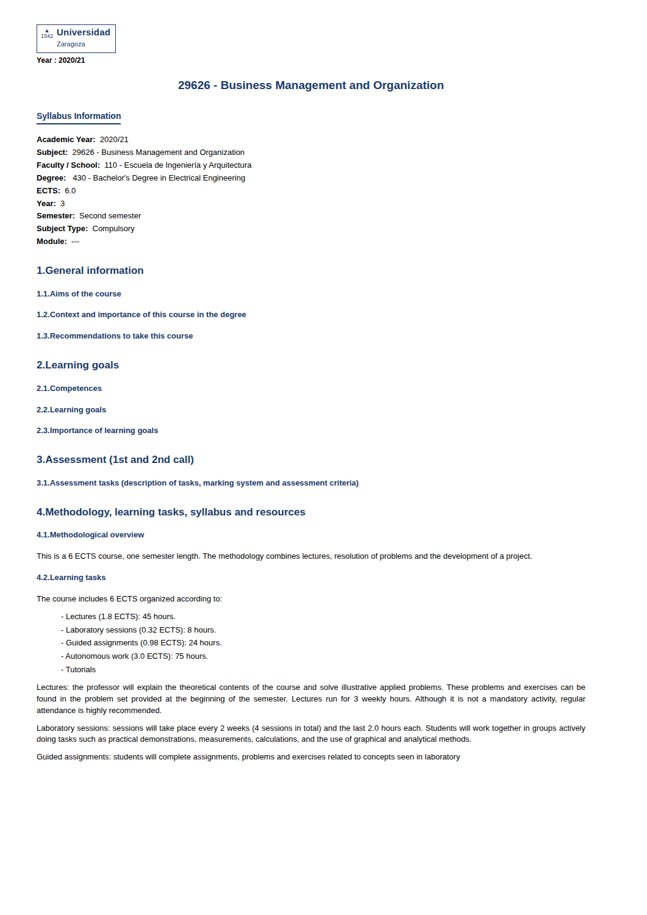▲
1542 Universidad
▲
1542 Zaragoza
Year : 2020/21
29626 - Business Management and Organization
Syllabus Information
Academic Year: 2020/21
Subject: 29626 - Business Management and Organization
Faculty / School: 110 - Escuela de Ingeniería y Arquitectura
Degree: 430 - Bachelor's Degree in Electrical Engineering
ECTS: 6.0
Year: 3
Semester: Second semester
Subject Type: Compulsory
Module: ---
1.General information
1.1.Aims of the course
1.2.Context and importance of this course in the degree
1.3.Recommendations to take this course
2.Learning goals
2.1.Competences
2.2.Learning goals
2.3.Importance of learning goals
3.Assessment (1st and 2nd call)
3.1.Assessment tasks (description of tasks, marking system and assessment criteria)
4.Methodology, learning tasks, syllabus and resources
4.1.Methodological overview
This is a 6 ECTS course, one semester length. The methodology combines lectures, resolution of problems and the development of a project.
4.2.Learning tasks
The course includes 6 ECTS organized according to:
Lectures (1.8 ECTS): 45 hours.
Laboratory sessions (0.32 ECTS): 8 hours.
Guided assignments (0.98 ECTS): 24 hours.
Autonomous work (3.0 ECTS): 75 hours.
Tutorials
Lectures: the professor will explain the theoretical contents of the course and solve illustrative applied problems. These problems and exercises can be found in the problem set provided at the beginning of the semester. Lectures run for 3 weekly hours. Although it is not a mandatory activity, regular attendance is highly recommended.
Laboratory sessions: sessions will take place every 2 weeks (4 sessions in total) and the last 2.0 hours each. Students will work together in groups actively doing tasks such as practical demonstrations, measurements, calculations, and the use of graphical and analytical methods.
Guided assignments: students will complete assignments, problems and exercises related to concepts seen in laboratory